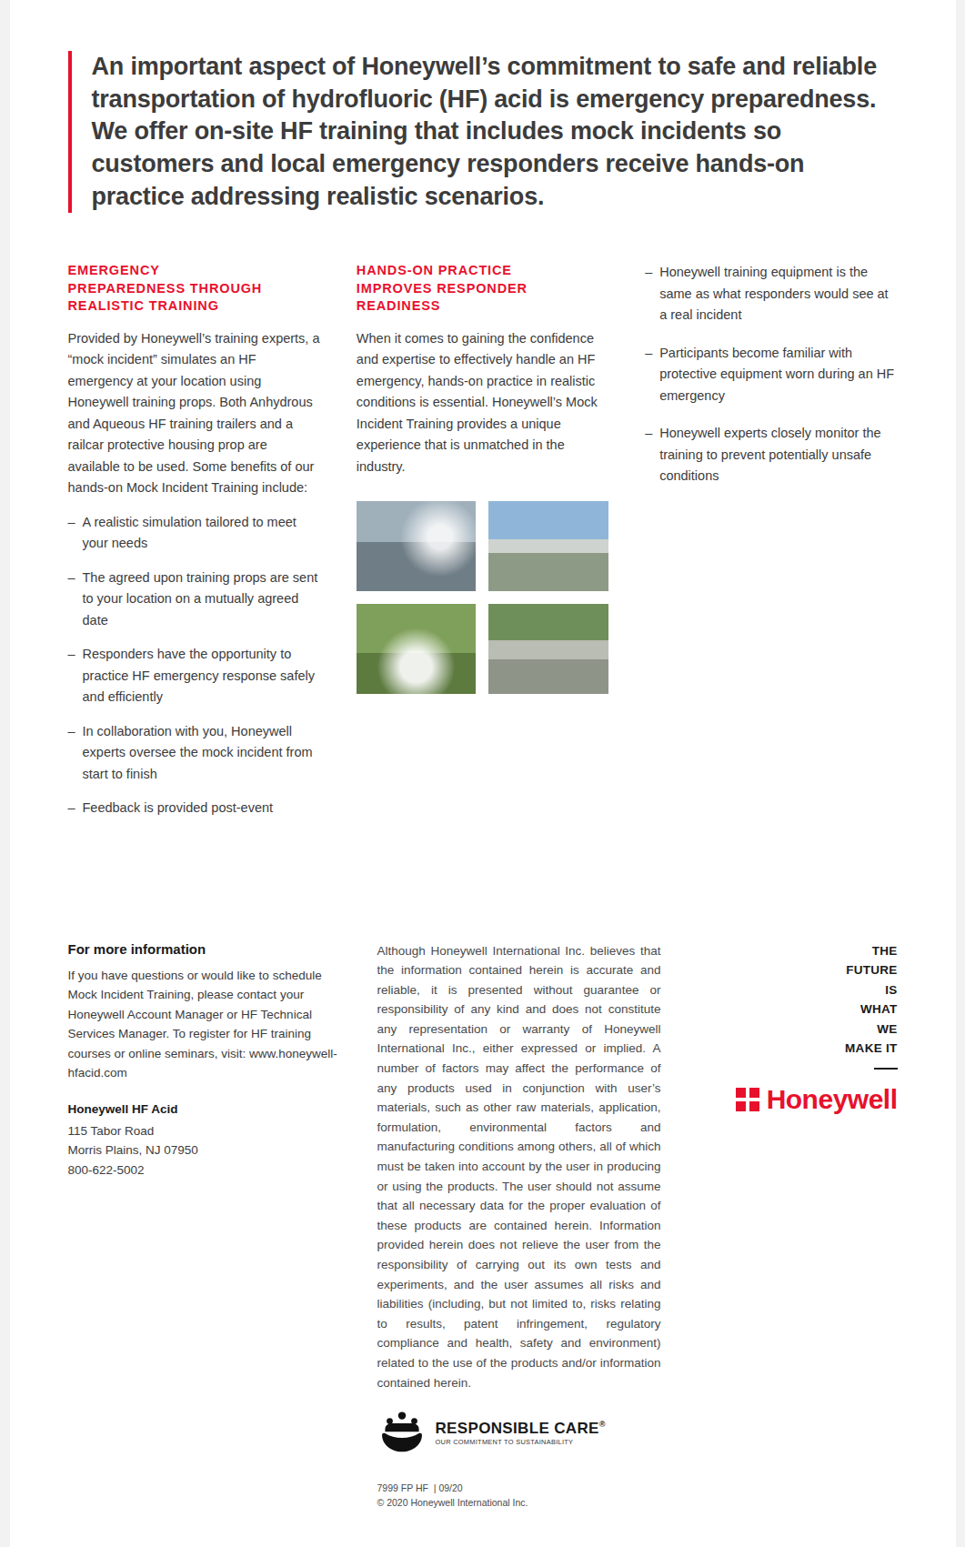An important aspect of Honeywell’s commitment to safe and reliable transportation of hydrofluoric (HF) acid is emergency preparedness. We offer on-site HF training that includes mock incidents so customers and local emergency responders receive hands-on practice addressing realistic scenarios.
Emergency
Preparedness Through
Realistic Training
Provided by Honeywell’s training experts, a “mock incident” simulates an HF emergency at your location using Honeywell training props. Both Anhydrous and Aqueous HF training trailers and a railcar protective housing prop are available to be used. Some benefits of our hands-on Mock Incident Training include:
A realistic simulation tailored to meet your needs
The agreed upon training props are sent to your location on a mutually agreed date
Responders have the opportunity to practice HF emergency response safely and efficiently
In collaboration with you, Honeywell experts oversee the mock incident from start to finish
Feedback is provided post-event
Hands-On Practice
Improves Responder
Readiness
When it comes to gaining the confidence and expertise to effectively handle an HF emergency, hands-on practice in realistic conditions is essential. Honeywell’s Mock Incident Training provides a unique experience that is unmatched in the industry.
Honeywell training equipment is the same as what responders would see at a real incident
Participants become familiar with protective equipment worn during an HF emergency
Honeywell experts closely monitor the training to prevent potentially unsafe conditions
For more information
If you have questions or would like to schedule Mock Incident Training, please contact your Honeywell Account Manager or HF Technical Services Manager. To register for HF training courses or online seminars, visit: www.honeywell-hfacid.com
Honeywell HF Acid 115 Tabor Road
Morris Plains, NJ 07950
800-622-5002
Although Honeywell International Inc. believes that the information contained herein is accurate and reliable, it is presented without guarantee or responsibility of any kind and does not constitute any representation or warranty of Honeywell International Inc., either expressed or implied. A number of factors may affect the performance of any products used in conjunction with user’s materials, such as other raw materials, application, formulation, environmental factors and manufacturing conditions among others, all of which must be taken into account by the user in producing or using the products. The user should not assume that all necessary data for the proper evaluation of these products are contained herein. Information provided herein does not relieve the user from the responsibility of carrying out its own tests and experiments, and the user assumes all risks and liabilities (including, but not limited to, risks relating to results, patent infringement, regulatory compliance and health, safety and environment) related to the use of the products and/or information contained herein.
RESPONSIBLE CARE®
OUR COMMITMENT TO SUSTAINABILITY
7999 FP HF | 09/20
© 2020 Honeywell International Inc.
THE
FUTURE
IS
WHAT
WE
MAKE IT
Honeywell